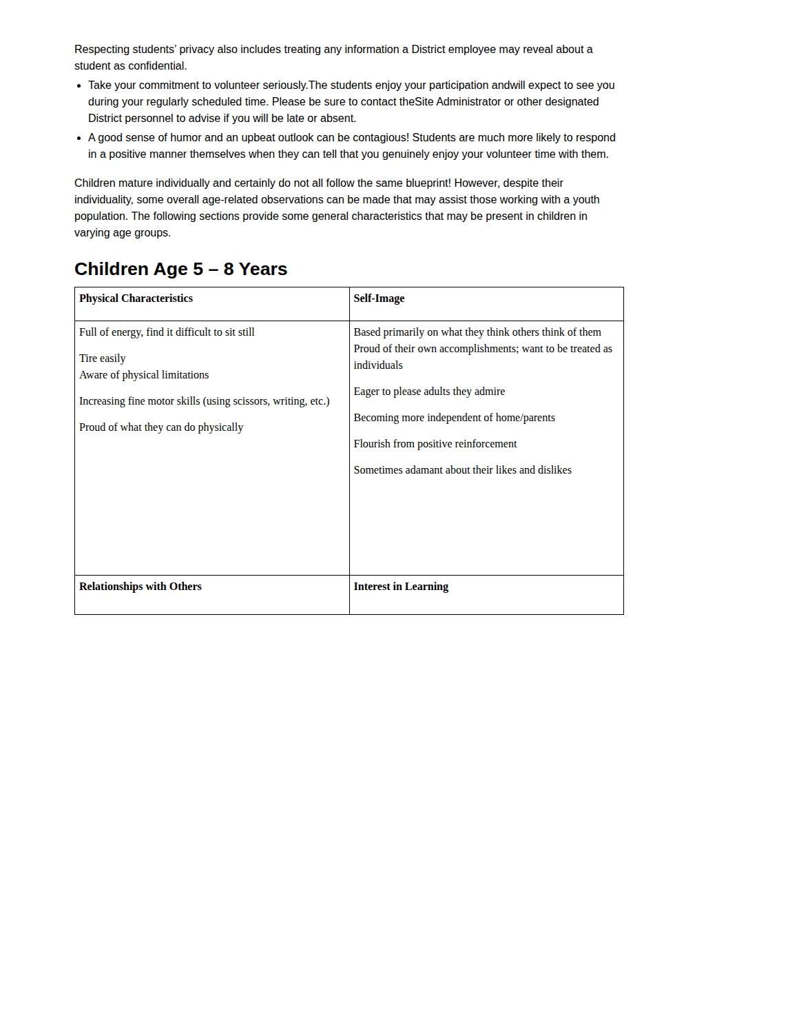Respecting students’ privacy also includes treating any information a District employee may reveal about a student as confidential.
Take your commitment to volunteer seriously.The students enjoy your participation andwill expect to see you during your regularly scheduled time. Please be sure to contact theSite Administrator or other designated District personnel to advise if you will be late or absent.
A good sense of humor and an upbeat outlook can be contagious! Students are much more likely to respond in a positive manner themselves when they can tell that you genuinely enjoy your volunteer time with them.
Children mature individually and certainly do not all follow the same blueprint! However, despite their individuality, some overall age-related observations can be made that may assist those working with a youth population. The following sections provide some general characteristics that may be present in children in varying age groups.
Children Age 5 – 8 Years
| Physical Characteristics | Self-Image |
| Full of energy, find it difficult to sit still Tire easily Aware of physical limitations Increasing fine motor skills (using scissors, writing, etc.) Proud of what they can do physically | Based primarily on what they think others think of them Proud of their own accomplishments; want to be treated as individuals Eager to please adults they admire Becoming more independent of home/parents Flourish from positive reinforcement Sometimes adamant about their likes and dislikes |
| Relationships with Others | Interest in Learning |